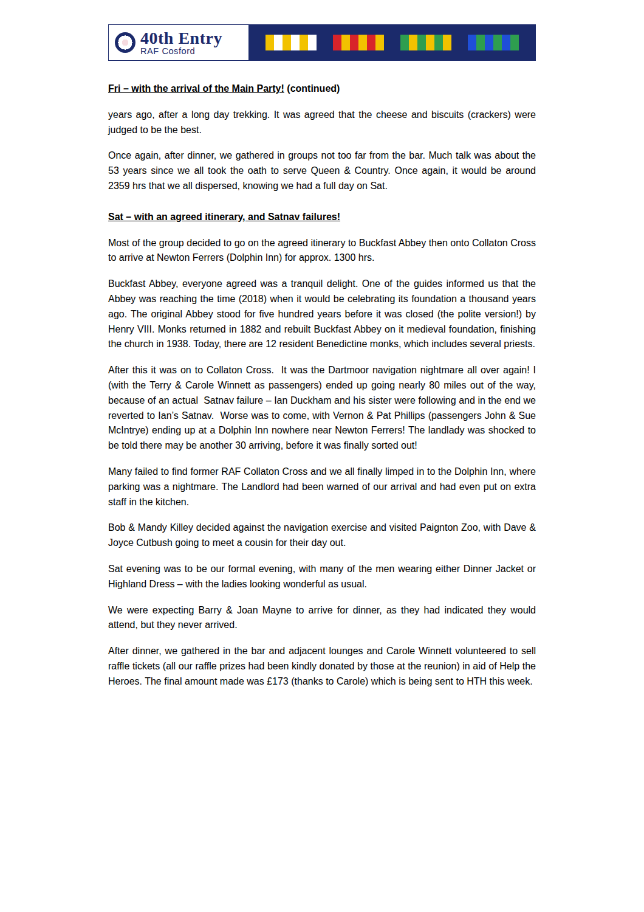40th Entry
RAF Cosford
Fri – with the arrival of the Main Party! (continued)
years ago, after a long day trekking. It was agreed that the cheese and biscuits (crackers) were judged to be the best.
Once again, after dinner, we gathered in groups not too far from the bar. Much talk was about the 53 years since we all took the oath to serve Queen & Country. Once again, it would be around 2359 hrs that we all dispersed, knowing we had a full day on Sat.
Sat – with an agreed itinerary, and Satnav failures!
Most of the group decided to go on the agreed itinerary to Buckfast Abbey then onto Collaton Cross to arrive at Newton Ferrers (Dolphin Inn) for approx. 1300 hrs.
Buckfast Abbey, everyone agreed was a tranquil delight. One of the guides informed us that the Abbey was reaching the time (2018) when it would be celebrating its foundation a thousand years ago. The original Abbey stood for five hundred years before it was closed (the polite version!) by Henry VIII. Monks returned in 1882 and rebuilt Buckfast Abbey on it medieval foundation, finishing the church in 1938. Today, there are 12 resident Benedictine monks, which includes several priests.
After this it was on to Collaton Cross. It was the Dartmoor navigation nightmare all over again! I (with the Terry & Carole Winnett as passengers) ended up going nearly 80 miles out of the way, because of an actual Satnav failure – Ian Duckham and his sister were following and in the end we reverted to Ian’s Satnav. Worse was to come, with Vernon & Pat Phillips (passengers John & Sue McIntrye) ending up at a Dolphin Inn nowhere near Newton Ferrers! The landlady was shocked to be told there may be another 30 arriving, before it was finally sorted out!
Many failed to find former RAF Collaton Cross and we all finally limped in to the Dolphin Inn, where parking was a nightmare. The Landlord had been warned of our arrival and had even put on extra staff in the kitchen.
Bob & Mandy Killey decided against the navigation exercise and visited Paignton Zoo, with Dave & Joyce Cutbush going to meet a cousin for their day out.
Sat evening was to be our formal evening, with many of the men wearing either Dinner Jacket or Highland Dress – with the ladies looking wonderful as usual.
We were expecting Barry & Joan Mayne to arrive for dinner, as they had indicated they would attend, but they never arrived.
After dinner, we gathered in the bar and adjacent lounges and Carole Winnett volunteered to sell raffle tickets (all our raffle prizes had been kindly donated by those at the reunion) in aid of Help the Heroes. The final amount made was £173 (thanks to Carole) which is being sent to HTH this week.